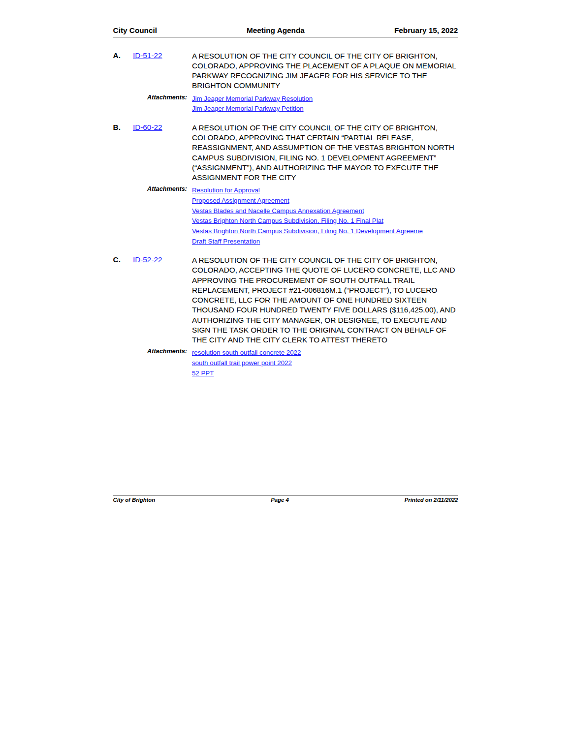City Council
Meeting Agenda
February 15, 2022
| A. | ID-51-22 | A RESOLUTION OF THE CITY COUNCIL OF THE CITY OF BRIGHTON, COLORADO, APPROVING THE PLACEMENT OF A PLAQUE ON MEMORIAL PARKWAY RECOGNIZING JIM JEAGER FOR HIS SERVICE TO THE BRIGHTON COMMUNITY |
| | Attachments: | Jim Jeager Memorial Parkway Resolution Jim Jeager Memorial Parkway Petition |
| B. | ID-60-22 | A RESOLUTION OF THE CITY COUNCIL OF THE CITY OF BRIGHTON, COLORADO, APPROVING THAT CERTAIN “PARTIAL RELEASE, REASSIGNMENT, AND ASSUMPTION OF THE VESTAS BRIGHTON NORTH CAMPUS SUBDIVISION, FILING NO. 1 DEVELOPMENT AGREEMENT” (“ASSIGNMENT”), AND AUTHORIZING THE MAYOR TO EXECUTE THE ASSIGNMENT FOR THE CITY |
| | Attachments: | Resolution for Approval Proposed Assignment Agreement Vestas Blades and Nacelle Campus Annexation Agreement Vestas Brighton North Campus Subdivision, Filing No. 1 Final Plat Vestas Brighton North Campus Subdivision, Filing No. 1 Development Agreeme Draft Staff Presentation |
| C. | ID-52-22 | A RESOLUTION OF THE CITY COUNCIL OF THE CITY OF BRIGHTON, COLORADO, ACCEPTING THE QUOTE OF LUCERO CONCRETE, LLC AND APPROVING THE PROCUREMENT OF SOUTH OUTFALL TRAIL REPLACEMENT, PROJECT #21-006816M.1 (“PROJECT”), TO LUCERO CONCRETE, LLC FOR THE AMOUNT OF ONE HUNDRED SIXTEEN THOUSAND FOUR HUNDRED TWENTY FIVE DOLLARS ($116,425.00), AND AUTHORIZING THE CITY MANAGER, OR DESIGNEE, TO EXECUTE AND SIGN THE TASK ORDER TO THE ORIGINAL CONTRACT ON BEHALF OF THE CITY AND THE CITY CLERK TO ATTEST THERETO |
| | Attachments: | resolution south outfall concrete 2022 south outfall trail power point 2022 52 PPT |
City of Brighton
Page 4
Printed on 2/11/2022